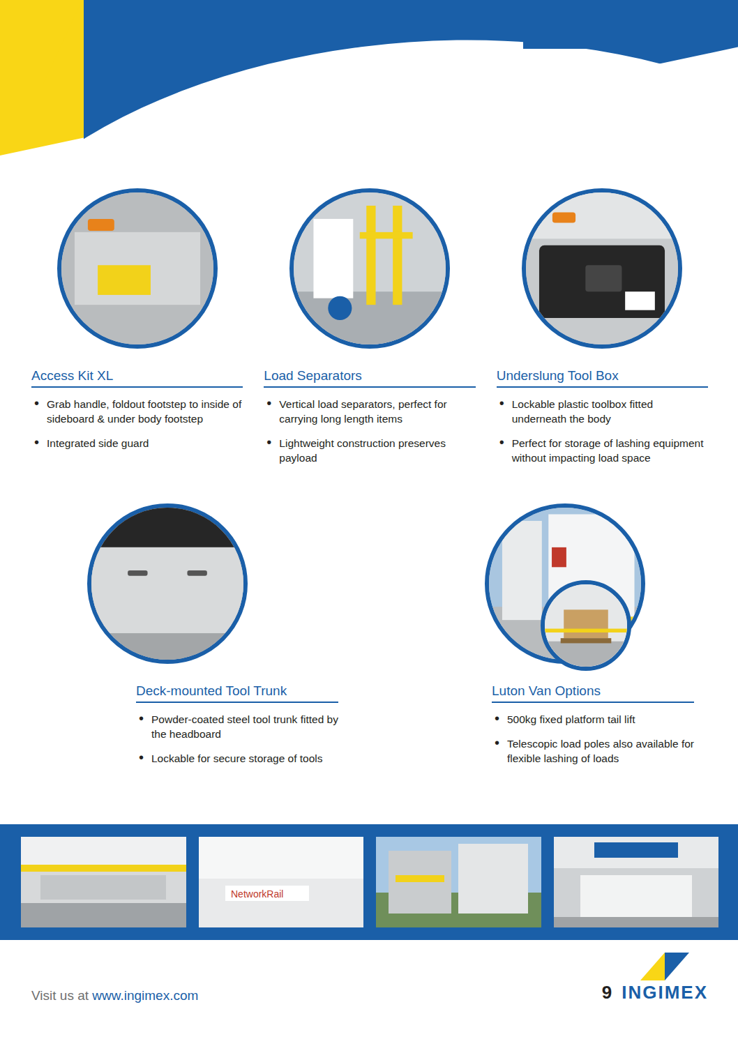Access Kit XL
Grab handle, foldout footstep to inside of sideboard & under body footstep
Integrated side guard
Load Separators
Vertical load separators, perfect for carrying long length items
Lightweight construction preserves payload
Underslung Tool Box
Lockable plastic toolbox fitted underneath the body
Perfect for storage of lashing equipment without impacting load space
Deck-mounted Tool Trunk
Powder-coated steel tool trunk fitted by the headboard
Lockable for secure storage of tools
Luton Van Options
500kg fixed platform tail lift
Telescopic load poles also available for flexible lashing of loads
Visit us at www.ingimex.com
9
INGIMEX